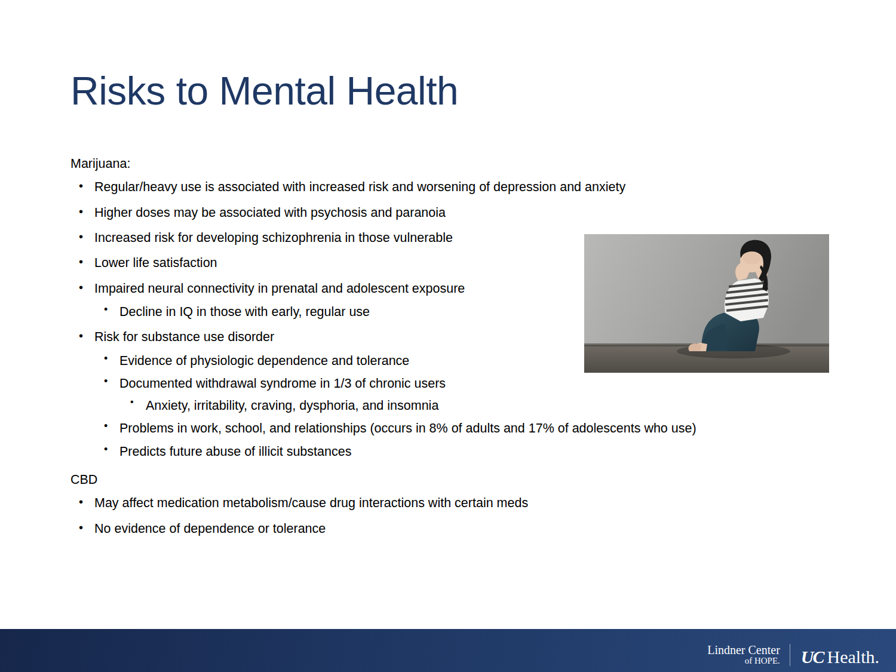Risks to Mental Health
Marijuana:
Regular/heavy use is associated with increased risk and worsening of depression and anxiety
Higher doses may be associated with psychosis and paranoia
Increased risk for developing schizophrenia in those vulnerable
Lower life satisfaction
Impaired neural connectivity in prenatal and adolescent exposure
Decline in IQ in those with early, regular use
Risk for substance use disorder
Evidence of physiologic dependence and tolerance
Documented withdrawal syndrome in 1/3 of chronic users
Anxiety, irritability, craving, dysphoria, and insomnia
Problems in work, school, and relationships (occurs in 8% of adults and 17% of adolescents who use)
Predicts future abuse of illicit substances
CBD
May affect medication metabolism/cause drug interactions with certain meds
No evidence of dependence or tolerance
Lindner Center of HOPE.
UC Health.